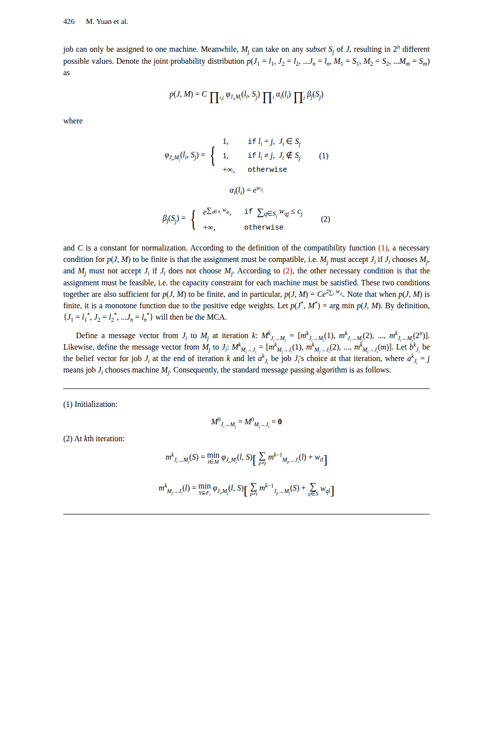426 M. Yuan et al.
job can only be assigned to one machine. Meanwhile, Mj can take on any subset Sj of J, resulting in 2n different possible values. Denote the joint probability distribution p(J1 = l1, J2 = l2, ...Jn = ln, M1 = S1, M2 = S2, ...Mm = Sm) as
p(J, M) = C ∏i,j φJi,Mj(li, Sj) ∏i αi(li) ∏j βj(Sj)
where
φJi,Mj(li, Sj) = { 1, if li = j, Ji ∈ Sj 1, if li ≠ j, Ji ∉ Sj +∞, otherwise
(1)
αi(li) = ewili
βj(Sj) = { e∑q∈Sj wqj, if ∑q∈Sj wqj ≤ cj +∞, otherwise
(2)
and C is a constant for normalization. According to the definition of the compatibility function (1), a necessary condition for p(J, M) to be finite is that the assignment must be compatible, i.e. Mj must accept Ji if Ji chooses Mj, and Mj must not accept Ji if Ji does not choose Mj. According to (2), the other necessary condition is that the assignment must be feasible, i.e. the capacity constraint for each machine must be satisfied. These two conditions together are also sufficient for p(J, M) to be finite, and in particular, p(J, M) = Ce2∑i wili. Note that when p(J, M) is finite, it is a monotone function due to the positive edge weights. Let p(J*, M*) = arg min p(J, M). By definition, {J1 = l1*, J2 = l2*, ...Jn = ln*} will then be the MCA.
Define a message vector from Ji to Mj at iteration k: MkJi→Mj = [mkJi→Mj(1), mkJi→Mj(2), ..., mkJi→Mj(2n)]. Likewise, define the message vector from Mj to Ji: MkMj→Ji = [mkMj→Ji(1), mkMj→Ji(2), ..., mkMj→Ji(m)]. Let bkJi be the belief vector for job Ji at the end of iteration k and let akJi be job Ji's choice at that iteration, where akJi = j means job Ji chooses machine Mj. Consequently, the standard message passing algorithm is as follows.
(1) Initialization:
M0Ji→Mj = M0Mj→Ji = 0
(2) At kth iteration:
mkJi→Mj(S) = min l∈M φJi,Mj(l, S)[ ∑p≠j mk−1Mp→Ji(l) + wil]
mkMj→Ji(l) = min S⊆Fl φJi,Mj(l, S)[ ∑p≠i mk−1Jp→Mj(S) + ∑q∈S wql]